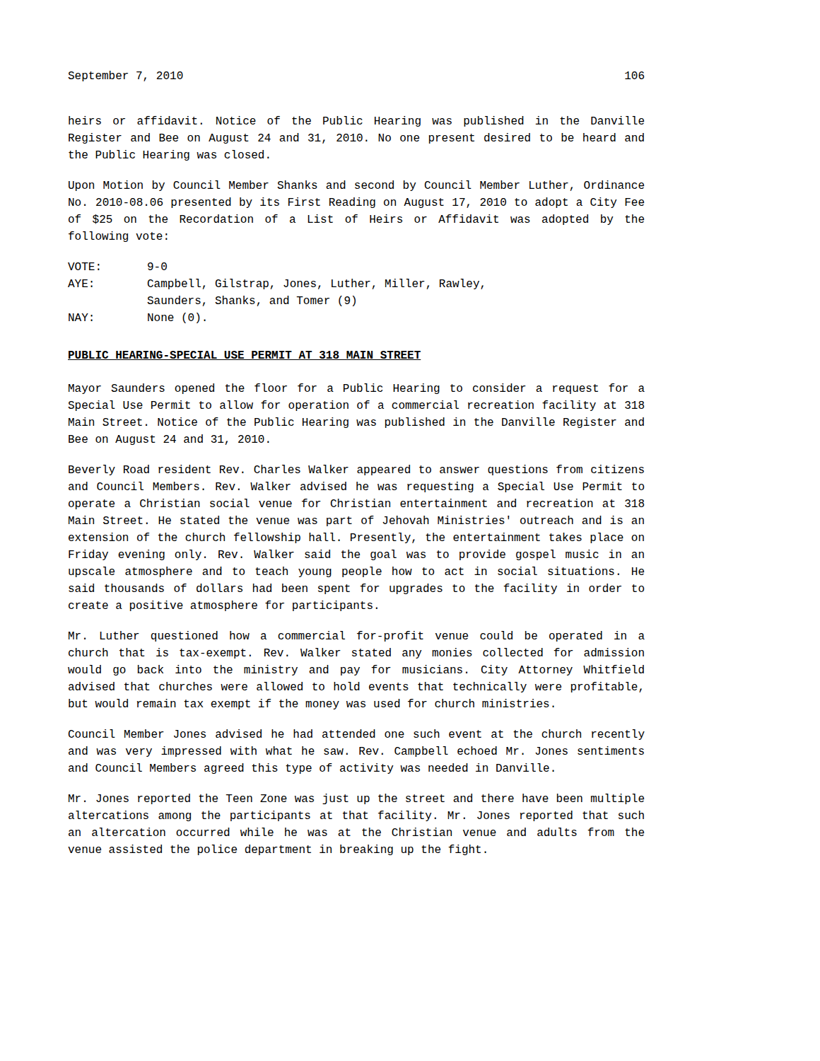September 7, 2010 106
heirs or affidavit. Notice of the Public Hearing was published in the Danville Register and Bee on August 24 and 31, 2010. No one present desired to be heard and the Public Hearing was closed.
Upon Motion by Council Member Shanks and second by Council Member Luther, Ordinance No. 2010-08.06 presented by its First Reading on August 17, 2010 to adopt a City Fee of $25 on the Recordation of a List of Heirs or Affidavit was adopted by the following vote:
| VOTE: | 9-0 |
| AYE: | Campbell, Gilstrap, Jones, Luther, Miller, Rawley, Saunders, Shanks, and Tomer (9) |
| NAY: | None (0). |
PUBLIC HEARING-SPECIAL USE PERMIT AT 318 MAIN STREET
Mayor Saunders opened the floor for a Public Hearing to consider a request for a Special Use Permit to allow for operation of a commercial recreation facility at 318 Main Street. Notice of the Public Hearing was published in the Danville Register and Bee on August 24 and 31, 2010.
Beverly Road resident Rev. Charles Walker appeared to answer questions from citizens and Council Members. Rev. Walker advised he was requesting a Special Use Permit to operate a Christian social venue for Christian entertainment and recreation at 318 Main Street. He stated the venue was part of Jehovah Ministries' outreach and is an extension of the church fellowship hall. Presently, the entertainment takes place on Friday evening only. Rev. Walker said the goal was to provide gospel music in an upscale atmosphere and to teach young people how to act in social situations. He said thousands of dollars had been spent for upgrades to the facility in order to create a positive atmosphere for participants.
Mr. Luther questioned how a commercial for-profit venue could be operated in a church that is tax-exempt. Rev. Walker stated any monies collected for admission would go back into the ministry and pay for musicians. City Attorney Whitfield advised that churches were allowed to hold events that technically were profitable, but would remain tax exempt if the money was used for church ministries.
Council Member Jones advised he had attended one such event at the church recently and was very impressed with what he saw. Rev. Campbell echoed Mr. Jones sentiments and Council Members agreed this type of activity was needed in Danville.
Mr. Jones reported the Teen Zone was just up the street and there have been multiple altercations among the participants at that facility. Mr. Jones reported that such an altercation occurred while he was at the Christian venue and adults from the venue assisted the police department in breaking up the fight.